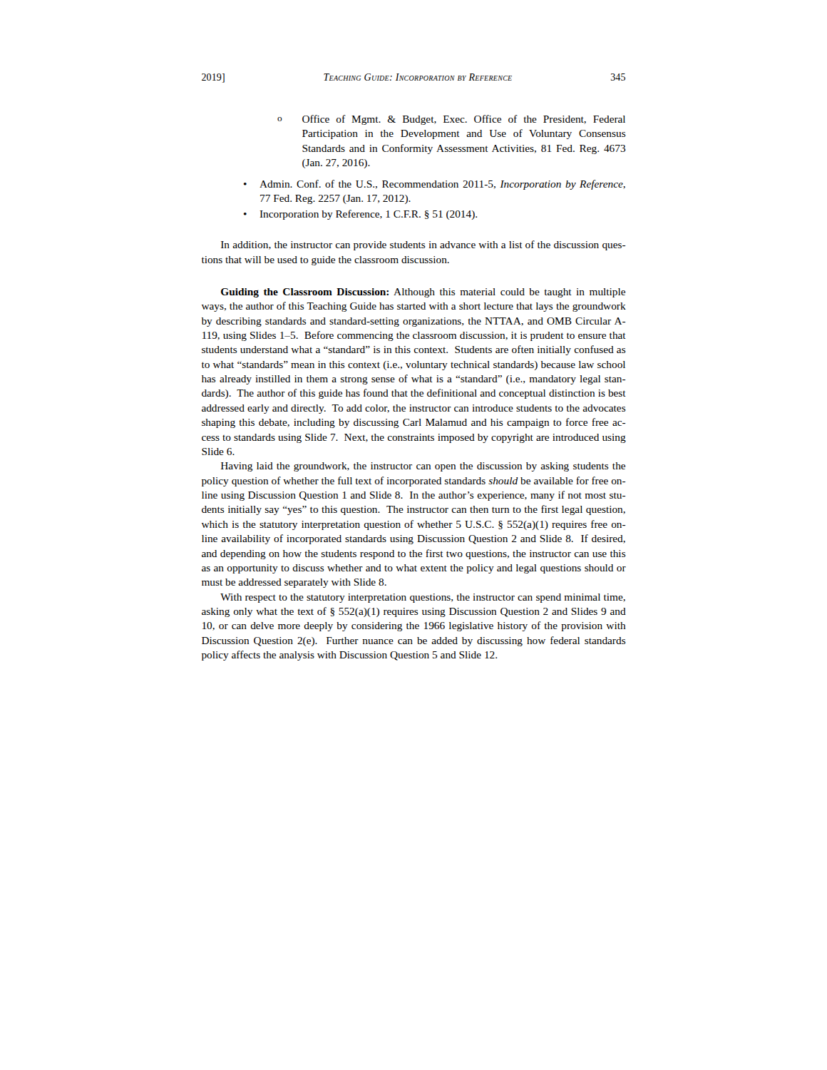2019] Teaching Guide: Incorporation by Reference 345
Office of Mgmt. & Budget, Exec. Office of the President, Federal Participation in the Development and Use of Voluntary Consensus Standards and in Conformity Assessment Activities, 81 Fed. Reg. 4673 (Jan. 27, 2016).
Admin. Conf. of the U.S., Recommendation 2011-5, Incorporation by Reference, 77 Fed. Reg. 2257 (Jan. 17, 2012).
Incorporation by Reference, 1 C.F.R. § 51 (2014).
In addition, the instructor can provide students in advance with a list of the discussion questions that will be used to guide the classroom discussion.
Guiding the Classroom Discussion: Although this material could be taught in multiple ways, the author of this Teaching Guide has started with a short lecture that lays the groundwork by describing standards and standard-setting organizations, the NTTAA, and OMB Circular A-119, using Slides 1–5. Before commencing the classroom discussion, it is prudent to ensure that students understand what a “standard” is in this context. Students are often initially confused as to what “standards” mean in this context (i.e., voluntary technical standards) because law school has already instilled in them a strong sense of what is a “standard” (i.e., mandatory legal standards). The author of this guide has found that the definitional and conceptual distinction is best addressed early and directly. To add color, the instructor can introduce students to the advocates shaping this debate, including by discussing Carl Malamud and his campaign to force free access to standards using Slide 7. Next, the constraints imposed by copyright are introduced using Slide 6.
Having laid the groundwork, the instructor can open the discussion by asking students the policy question of whether the full text of incorporated standards should be available for free online using Discussion Question 1 and Slide 8. In the author’s experience, many if not most students initially say “yes” to this question. The instructor can then turn to the first legal question, which is the statutory interpretation question of whether 5 U.S.C. § 552(a)(1) requires free online availability of incorporated standards using Discussion Question 2 and Slide 8. If desired, and depending on how the students respond to the first two questions, the instructor can use this as an opportunity to discuss whether and to what extent the policy and legal questions should or must be addressed separately with Slide 8.
With respect to the statutory interpretation questions, the instructor can spend minimal time, asking only what the text of § 552(a)(1) requires using Discussion Question 2 and Slides 9 and 10, or can delve more deeply by considering the 1966 legislative history of the provision with Discussion Question 2(e). Further nuance can be added by discussing how federal standards policy affects the analysis with Discussion Question 5 and Slide 12.